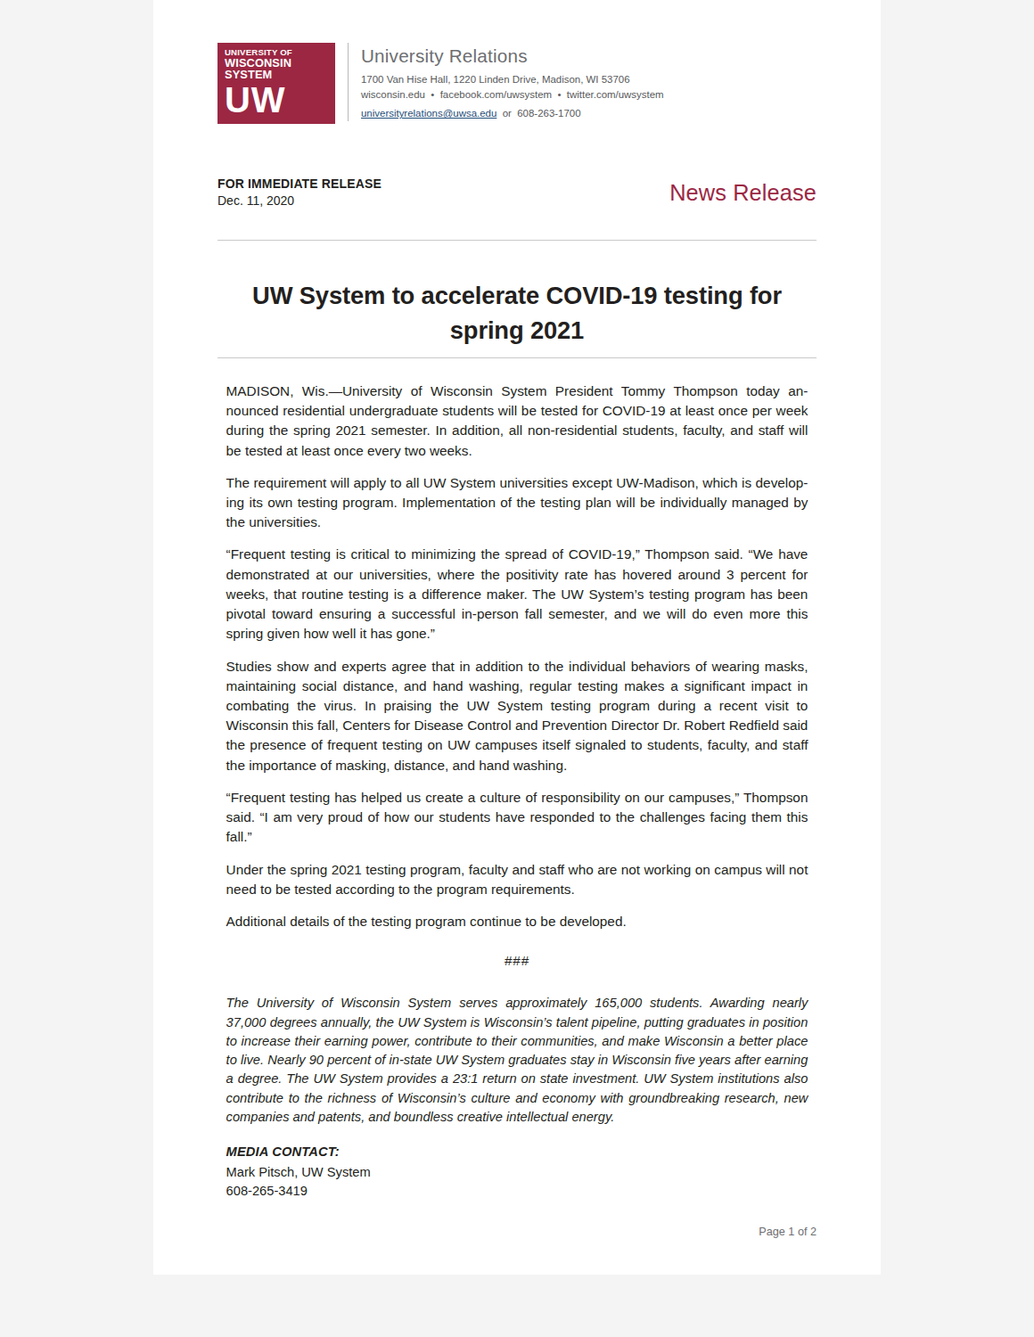University of Wisconsin System UW
University Relations
1700 Van Hise Hall, 1220 Linden Drive, Madison, WI 53706
wisconsin.edu • facebook.com/uwsystem • twitter.com/uwsystem
universityrelations@uwsa.edu or 608-263-1700
FOR IMMEDIATE RELEASE
Dec. 11, 2020
News Release
UW System to accelerate COVID-19 testing for spring 2021
MADISON, Wis.—University of Wisconsin System President Tommy Thompson today announced residential undergraduate students will be tested for COVID-19 at least once per week during the spring 2021 semester. In addition, all non-residential students, faculty, and staff will be tested at least once every two weeks.
The requirement will apply to all UW System universities except UW-Madison, which is developing its own testing program. Implementation of the testing plan will be individually managed by the universities.
“Frequent testing is critical to minimizing the spread of COVID-19,” Thompson said. “We have demonstrated at our universities, where the positivity rate has hovered around 3 percent for weeks, that routine testing is a difference maker. The UW System’s testing program has been pivotal toward ensuring a successful in-person fall semester, and we will do even more this spring given how well it has gone.”
Studies show and experts agree that in addition to the individual behaviors of wearing masks, maintaining social distance, and hand washing, regular testing makes a significant impact in combating the virus. In praising the UW System testing program during a recent visit to Wisconsin this fall, Centers for Disease Control and Prevention Director Dr. Robert Redfield said the presence of frequent testing on UW campuses itself signaled to students, faculty, and staff the importance of masking, distance, and hand washing.
“Frequent testing has helped us create a culture of responsibility on our campuses,” Thompson said. “I am very proud of how our students have responded to the challenges facing them this fall.”
Under the spring 2021 testing program, faculty and staff who are not working on campus will not need to be tested according to the program requirements.
Additional details of the testing program continue to be developed.
###
The University of Wisconsin System serves approximately 165,000 students. Awarding nearly 37,000 degrees annually, the UW System is Wisconsin’s talent pipeline, putting graduates in position to increase their earning power, contribute to their communities, and make Wisconsin a better place to live. Nearly 90 percent of in-state UW System graduates stay in Wisconsin five years after earning a degree. The UW System provides a 23:1 return on state investment. UW System institutions also contribute to the richness of Wisconsin’s culture and economy with groundbreaking research, new companies and patents, and boundless creative intellectual energy.
MEDIA CONTACT:
Mark Pitsch, UW System
608-265-3419
Page 1 of 2